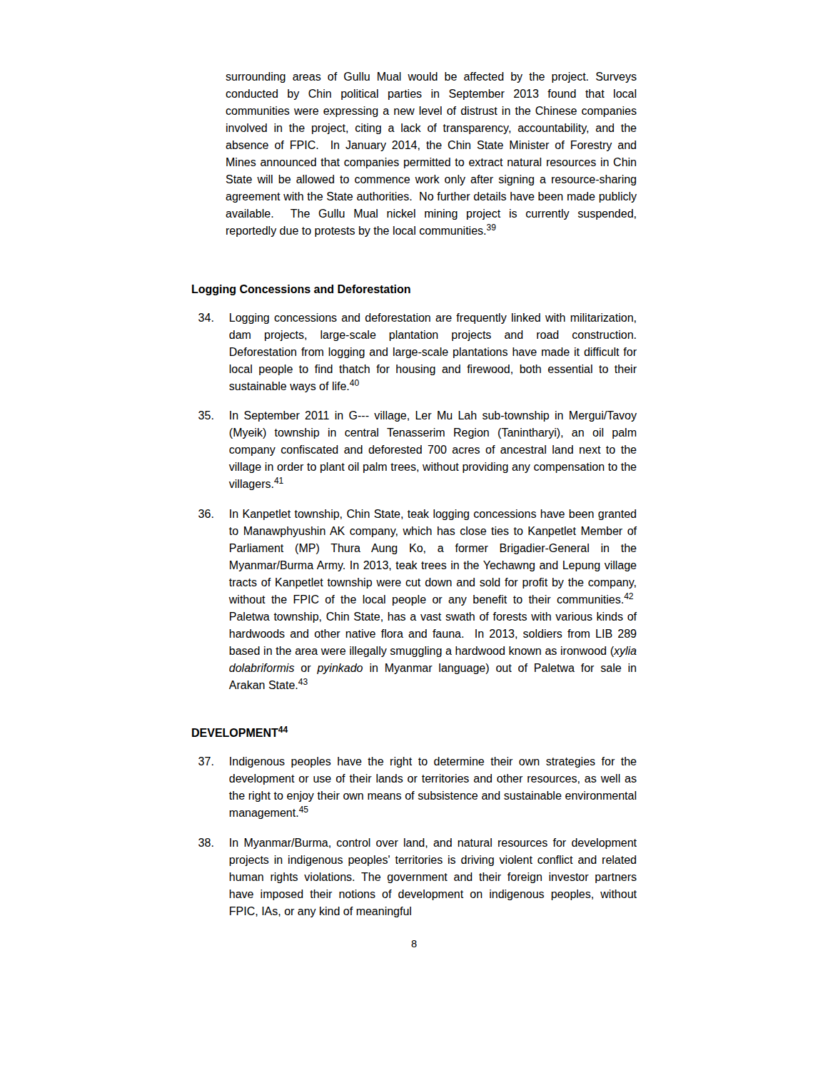surrounding areas of Gullu Mual would be affected by the project. Surveys conducted by Chin political parties in September 2013 found that local communities were expressing a new level of distrust in the Chinese companies involved in the project, citing a lack of transparency, accountability, and the absence of FPIC. In January 2014, the Chin State Minister of Forestry and Mines announced that companies permitted to extract natural resources in Chin State will be allowed to commence work only after signing a resource-sharing agreement with the State authorities. No further details have been made publicly available. The Gullu Mual nickel mining project is currently suspended, reportedly due to protests by the local communities.39
Logging Concessions and Deforestation
34. Logging concessions and deforestation are frequently linked with militarization, dam projects, large-scale plantation projects and road construction. Deforestation from logging and large-scale plantations have made it difficult for local people to find thatch for housing and firewood, both essential to their sustainable ways of life.40
35. In September 2011 in G--- village, Ler Mu Lah sub-township in Mergui/Tavoy (Myeik) township in central Tenasserim Region (Tanintharyi), an oil palm company confiscated and deforested 700 acres of ancestral land next to the village in order to plant oil palm trees, without providing any compensation to the villagers.41
36. In Kanpetlet township, Chin State, teak logging concessions have been granted to Manawphyushin AK company, which has close ties to Kanpetlet Member of Parliament (MP) Thura Aung Ko, a former Brigadier-General in the Myanmar/Burma Army. In 2013, teak trees in the Yechawng and Lepung village tracts of Kanpetlet township were cut down and sold for profit by the company, without the FPIC of the local people or any benefit to their communities.42 Paletwa township, Chin State, has a vast swath of forests with various kinds of hardwoods and other native flora and fauna. In 2013, soldiers from LIB 289 based in the area were illegally smuggling a hardwood known as ironwood (xylia dolabriformis or pyinkado in Myanmar language) out of Paletwa for sale in Arakan State.43
DEVELOPMENT44
37. Indigenous peoples have the right to determine their own strategies for the development or use of their lands or territories and other resources, as well as the right to enjoy their own means of subsistence and sustainable environmental management.45
38. In Myanmar/Burma, control over land, and natural resources for development projects in indigenous peoples' territories is driving violent conflict and related human rights violations. The government and their foreign investor partners have imposed their notions of development on indigenous peoples, without FPIC, IAs, or any kind of meaningful
8